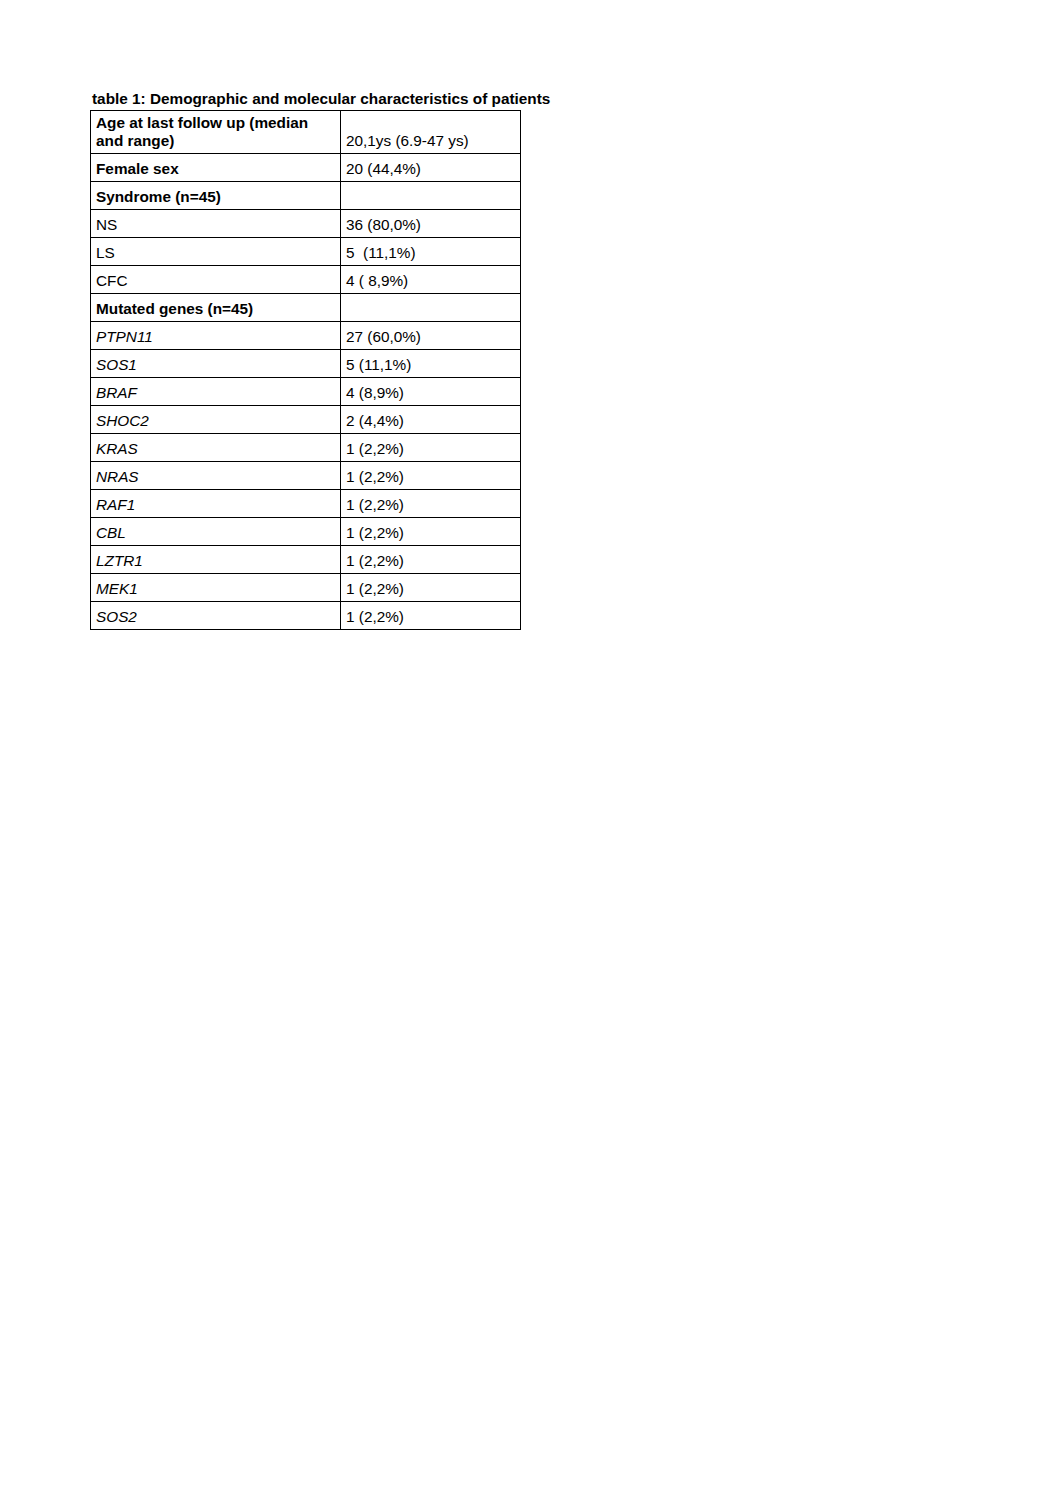table 1: Demographic and molecular characteristics of patients
| Age at last follow up (median and range) | 20,1ys (6.9-47 ys) |
| Female sex | 20 (44,4%) |
| Syndrome (n=45) | |
| NS | 36 (80,0%) |
| LS | 5 (11,1%) |
| CFC | 4 ( 8,9%) |
| Mutated genes (n=45) | |
| PTPN11 | 27 (60,0%) |
| SOS1 | 5 (11,1%) |
| BRAF | 4 (8,9%) |
| SHOC2 | 2 (4,4%) |
| KRAS | 1 (2,2%) |
| NRAS | 1 (2,2%) |
| RAF1 | 1 (2,2%) |
| CBL | 1 (2,2%) |
| LZTR1 | 1 (2,2%) |
| MEK1 | 1 (2,2%) |
| SOS2 | 1 (2,2%) |